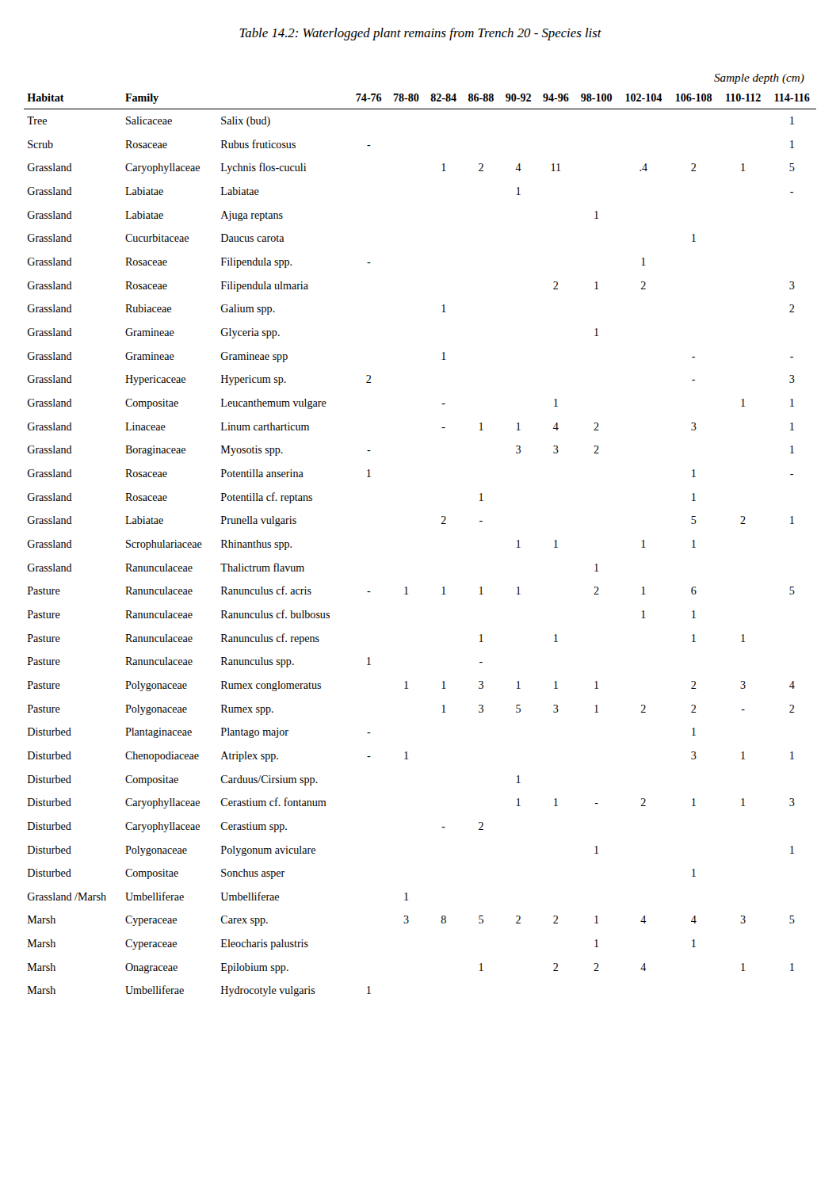Table 14.2: Waterlogged plant remains from Trench 20 - Species list
Sample depth (cm)
| Habitat | Family | | 74-76 | 78-80 | 82-84 | 86-88 | 90-92 | 94-96 | 98-100 | 102-104 | 106-108 | 110-112 | 114-116 |
| --- | --- | --- | --- | --- | --- | --- | --- | --- | --- | --- | --- | --- | --- |
| Tree | Salicaceae | Salix (bud) | | | | | | | | | | | 1 |
| Scrub | Rosaceae | Rubus fruticosus | - | | | | | | | | | | 1 |
| Grassland | Caryophyllaceae | Lychnis flos-cuculi | | | 1 | 2 | 4 | 11 | | .4 | 2 | 1 | 5 |
| Grassland | Labiatae | Labiatae | | | | | 1 | | | | | | - |
| Grassland | Labiatae | Ajuga reptans | | | | | | | 1 | | | | |
| Grassland | Cucurbitaceae | Daucus carota | | | | | | | | | 1 | | |
| Grassland | Rosaceae | Filipendula spp. | - | | | | | | | 1 | | | |
| Grassland | Rosaceae | Filipendula ulmaria | | | | | | 2 | 1 | 2 | | | 3 |
| Grassland | Rubiaceae | Galium spp. | | | 1 | | | | | | | | 2 |
| Grassland | Gramineae | Glyceria spp. | | | | | | | 1 | | | | |
| Grassland | Gramineae | Gramineae spp | | | 1 | | | | | | - | | - |
| Grassland | Hypericaceae | Hypericum sp. | 2 | | | | | | | | - | | 3 |
| Grassland | Compositae | Leucanthemum vulgare | | | - | | | 1 | | | | 1 | 1 |
| Grassland | Linaceae | Linum cartharticum | | | - | 1 | 1 | 4 | 2 | | 3 | | 1 |
| Grassland | Boraginaceae | Myosotis spp. | - | | | | 3 | 3 | 2 | | | | 1 |
| Grassland | Rosaceae | Potentilla anserina | 1 | | | | | | | | 1 | | - |
| Grassland | Rosaceae | Potentilla cf. reptans | | | | 1 | | | | | 1 | | |
| Grassland | Labiatae | Prunella vulgaris | | | 2 | - | | | | | 5 | 2 | 1 |
| Grassland | Scrophulariaceae | Rhinanthus spp. | | | | | 1 | 1 | | 1 | 1 | | |
| Grassland | Ranunculaceae | Thalictrum flavum | | | | | | | 1 | | | | |
| Pasture | Ranunculaceae | Ranunculus cf. acris | - | 1 | 1 | 1 | 1 | | 2 | 1 | 6 | | 5 |
| Pasture | Ranunculaceae | Ranunculus cf. bulbosus | | | | | | | | 1 | 1 | | |
| Pasture | Ranunculaceae | Ranunculus cf. repens | | | | 1 | | 1 | | | 1 | 1 | |
| Pasture | Ranunculaceae | Ranunculus spp. | 1 | | | - | | | | | | | |
| Pasture | Polygonaceae | Rumex conglomeratus | | 1 | 1 | 3 | 1 | 1 | 1 | | 2 | 3 | 4 |
| Pasture | Polygonaceae | Rumex spp. | | | 1 | 3 | 5 | 3 | 1 | 2 | 2 | - | 2 |
| Disturbed | Plantaginaceae | Plantago major | - | | | | | | | | 1 | | |
| Disturbed | Chenopodiaceae | Atriplex spp. | - | 1 | | | | | | | 3 | 1 | 1 |
| Disturbed | Compositae | Carduus/Cirsium spp. | | | | | 1 | | | | | | |
| Disturbed | Caryophyllaceae | Cerastium cf. fontanum | | | | | 1 | 1 | - | 2 | 1 | 1 | 3 |
| Disturbed | Caryophyllaceae | Cerastium spp. | | | - | 2 | | | | | | | |
| Disturbed | Polygonaceae | Polygonum aviculare | | | | | | | 1 | | | | 1 |
| Disturbed | Compositae | Sonchus asper | | | | | | | | | 1 | | |
| Grassland /Marsh | Umbelliferae | Umbelliferae | | 1 | | | | | | | | | |
| Marsh | Cyperaceae | Carex spp. | | 3 | 8 | 5 | 2 | 2 | 1 | 4 | 4 | 3 | 5 |
| Marsh | Cyperaceae | Eleocharis palustris | | | | | | | 1 | | 1 | | |
| Marsh | Onagraceae | Epilobium spp. | | | | 1 | | 2 | 2 | 4 | | 1 | 1 |
| Marsh | Umbelliferae | Hydrocotyle vulgaris | 1 | | | | | | | | | | |